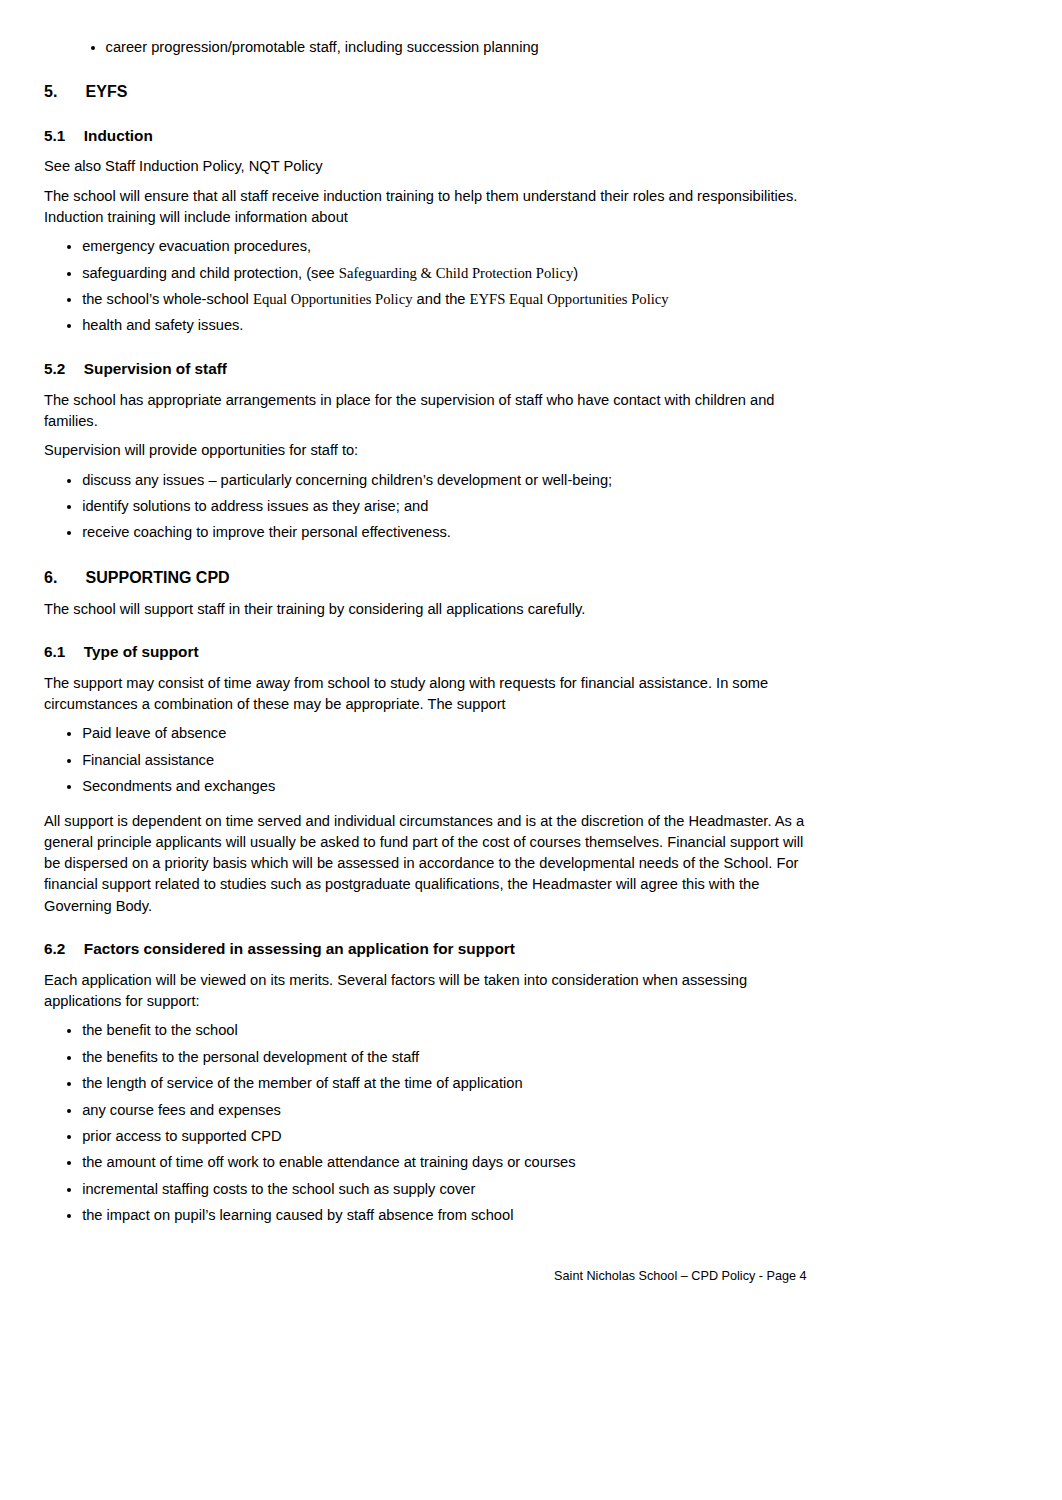career progression/promotable staff, including succession planning
5. EYFS
5.1 Induction
See also Staff Induction Policy, NQT Policy
The school will ensure that all staff receive induction training to help them understand their roles and responsibilities. Induction training will include information about
emergency evacuation procedures,
safeguarding and child protection, (see Safeguarding & Child Protection Policy)
the school’s whole-school Equal Opportunities Policy and the EYFS Equal Opportunities Policy
health and safety issues.
5.2 Supervision of staff
The school has appropriate arrangements in place for the supervision of staff who have contact with children and families.
Supervision will provide opportunities for staff to:
discuss any issues – particularly concerning children’s development or well-being;
identify solutions to address issues as they arise; and
receive coaching to improve their personal effectiveness.
6. SUPPORTING CPD
The school will support staff in their training by considering all applications carefully.
6.1 Type of support
The support may consist of time away from school to study along with requests for financial assistance. In some circumstances a combination of these may be appropriate. The support
Paid leave of absence
Financial assistance
Secondments and exchanges
All support is dependent on time served and individual circumstances and is at the discretion of the Headmaster. As a general principle applicants will usually be asked to fund part of the cost of courses themselves. Financial support will be dispersed on a priority basis which will be assessed in accordance to the developmental needs of the School. For financial support related to studies such as postgraduate qualifications, the Headmaster will agree this with the Governing Body.
6.2 Factors considered in assessing an application for support
Each application will be viewed on its merits. Several factors will be taken into consideration when assessing applications for support:
the benefit to the school
the benefits to the personal development of the staff
the length of service of the member of staff at the time of application
any course fees and expenses
prior access to supported CPD
the amount of time off work to enable attendance at training days or courses
incremental staffing costs to the school such as supply cover
the impact on pupil’s learning caused by staff absence from school
Saint Nicholas School – CPD Policy - Page 4